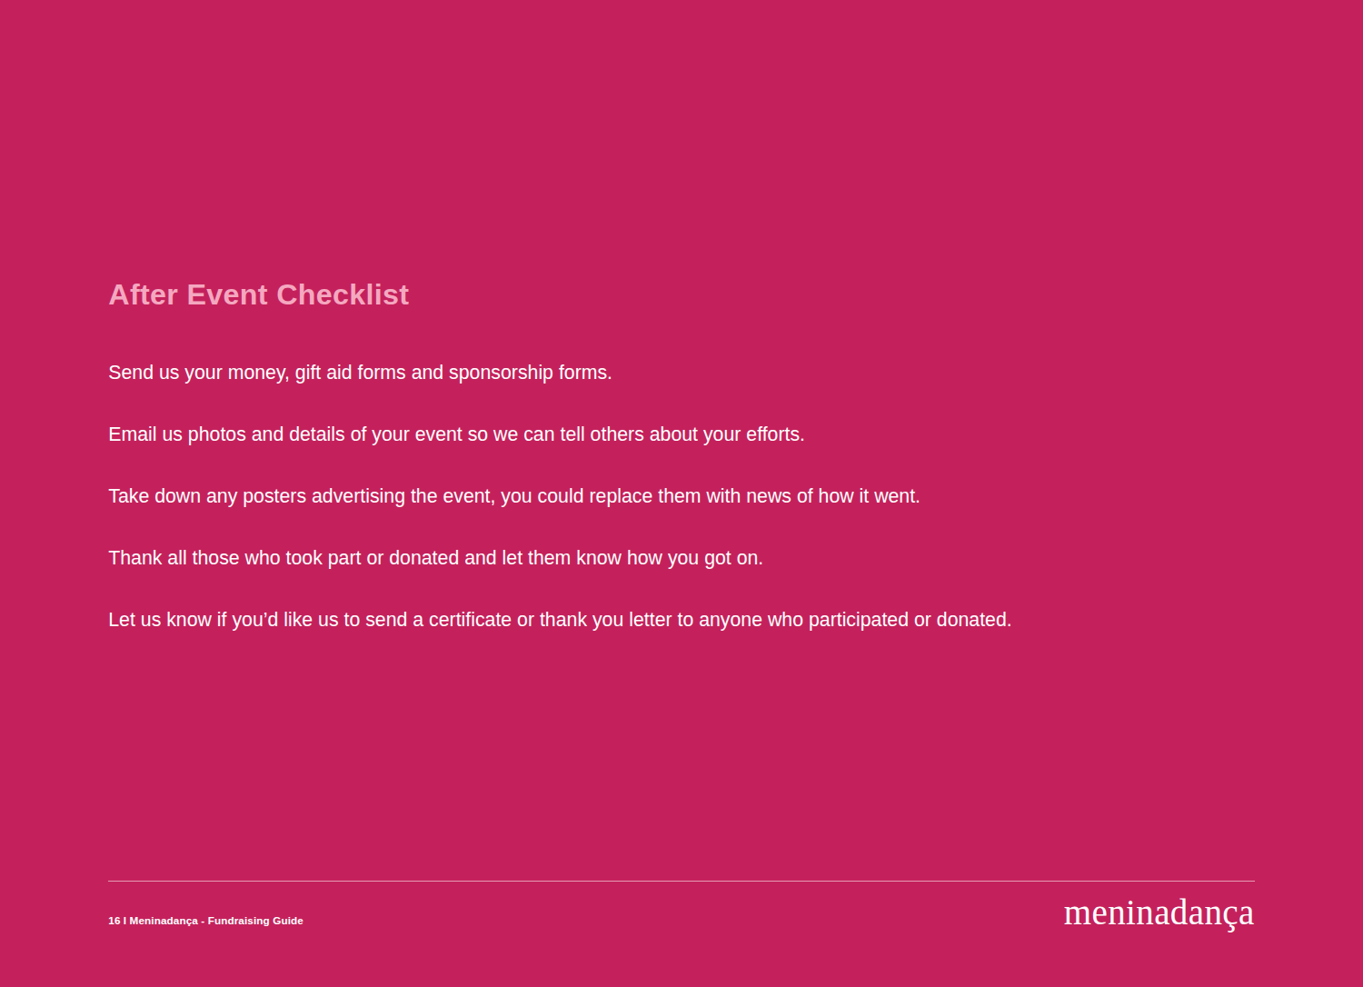After Event Checklist
Send us your money, gift aid forms and sponsorship forms.
Email us photos and details of your event so we can tell others about your efforts.
Take down any posters advertising the event, you could replace them with news of how it went.
Thank all those who took part or donated and let them know how you got on.
Let us know if you’d like us to send a certificate or thank you letter to anyone who participated or donated.
16 I Meninadança - Fundraising Guide
meninadança